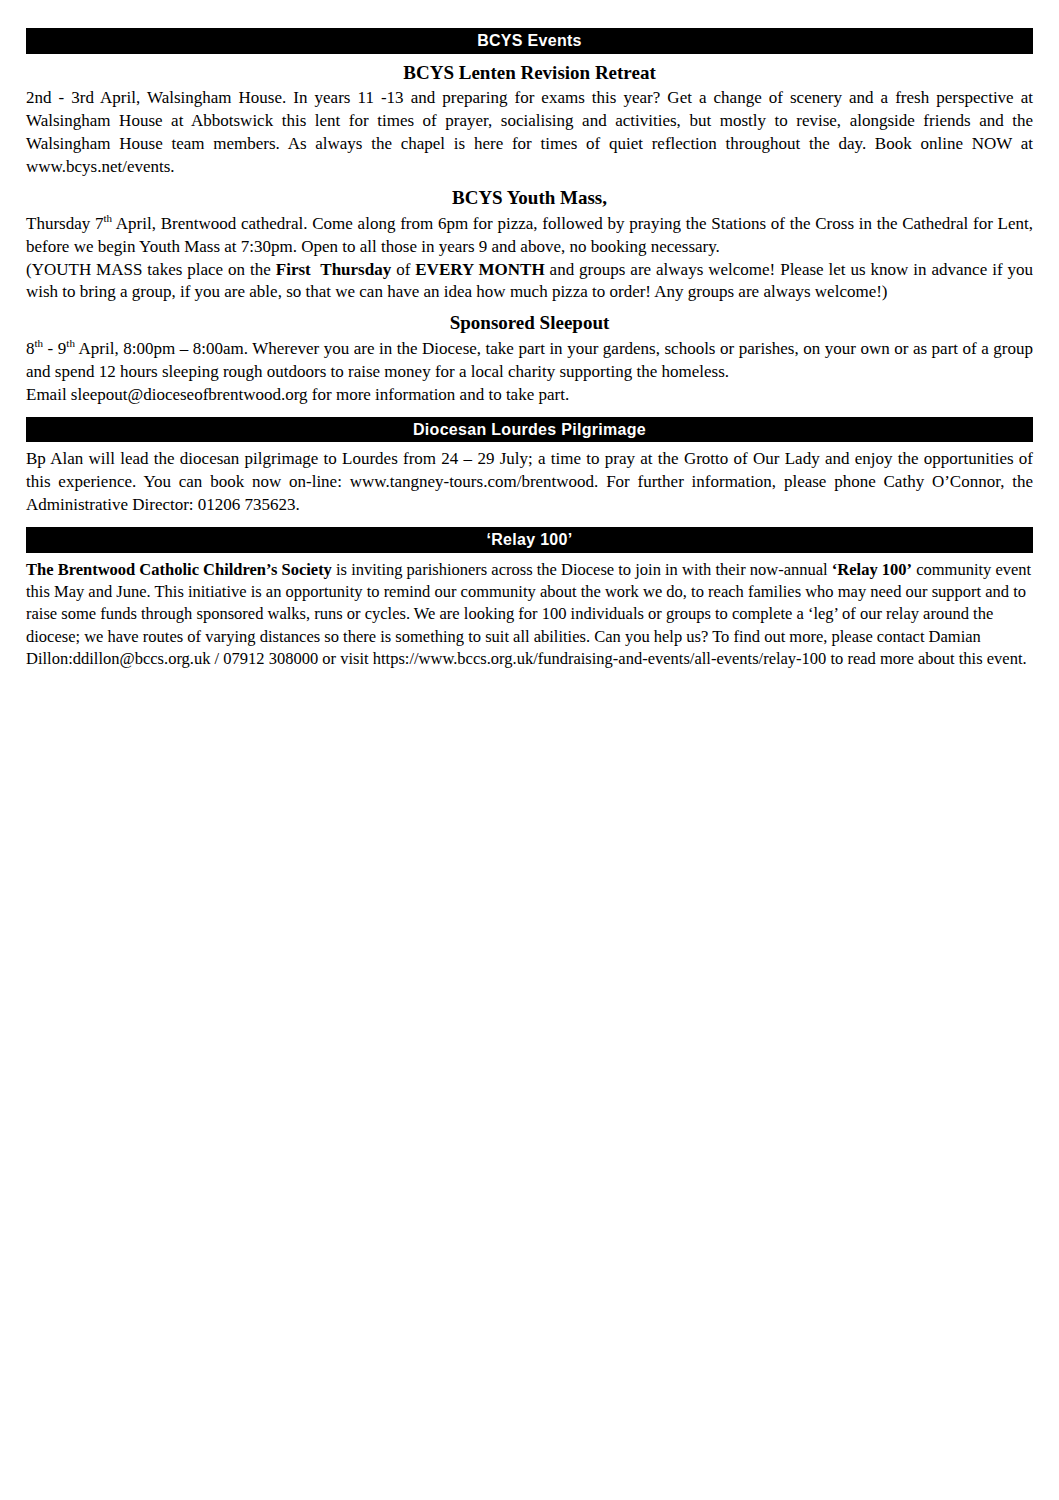BCYS Events
BCYS Lenten Revision Retreat
2nd - 3rd April, Walsingham House. In years 11 -13 and preparing for exams this year? Get a change of scenery and a fresh perspective at Walsingham House at Abbotswick this lent for times of prayer, socialising and activities, but mostly to revise, alongside friends and the Walsingham House team members. As always the chapel is here for times of quiet reflection throughout the day. Book online NOW at www.bcys.net/events.
BCYS Youth Mass,
Thursday 7th April, Brentwood cathedral. Come along from 6pm for pizza, followed by praying the Stations of the Cross in the Cathedral for Lent, before we begin Youth Mass at 7:30pm. Open to all those in years 9 and above, no booking necessary.
(YOUTH MASS takes place on the First Thursday of EVERY MONTH and groups are always welcome! Please let us know in advance if you wish to bring a group, if you are able, so that we can have an idea how much pizza to order! Any groups are always welcome!)
Sponsored Sleepout
8th - 9th April, 8:00pm – 8:00am. Wherever you are in the Diocese, take part in your gardens, schools or parishes, on your own or as part of a group and spend 12 hours sleeping rough outdoors to raise money for a local charity supporting the homeless.
Email sleepout@dioceseofbrentwood.org for more information and to take part.
Diocesan Lourdes Pilgrimage
Bp Alan will lead the diocesan pilgrimage to Lourdes from 24 – 29 July; a time to pray at the Grotto of Our Lady and enjoy the opportunities of this experience. You can book now on-line: www.tangney-tours.com/brentwood. For further information, please phone Cathy O’Connor, the Administrative Director: 01206 735623.
‘Relay 100’
The Brentwood Catholic Children’s Society is inviting parishioners across the Diocese to join in with their now-annual ‘Relay 100’ community event this May and June. This initiative is an opportunity to remind our community about the work we do, to reach families who may need our support and to raise some funds through sponsored walks, runs or cycles. We are looking for 100 individuals or groups to complete a ‘leg’ of our relay around the diocese; we have routes of varying distances so there is something to suit all abilities. Can you help us? To find out more, please contact Damian Dillon:ddillon@bccs.org.uk / 07912 308000 or visit https://www.bccs.org.uk/fundraising-and-events/all-events/relay-100 to read more about this event.